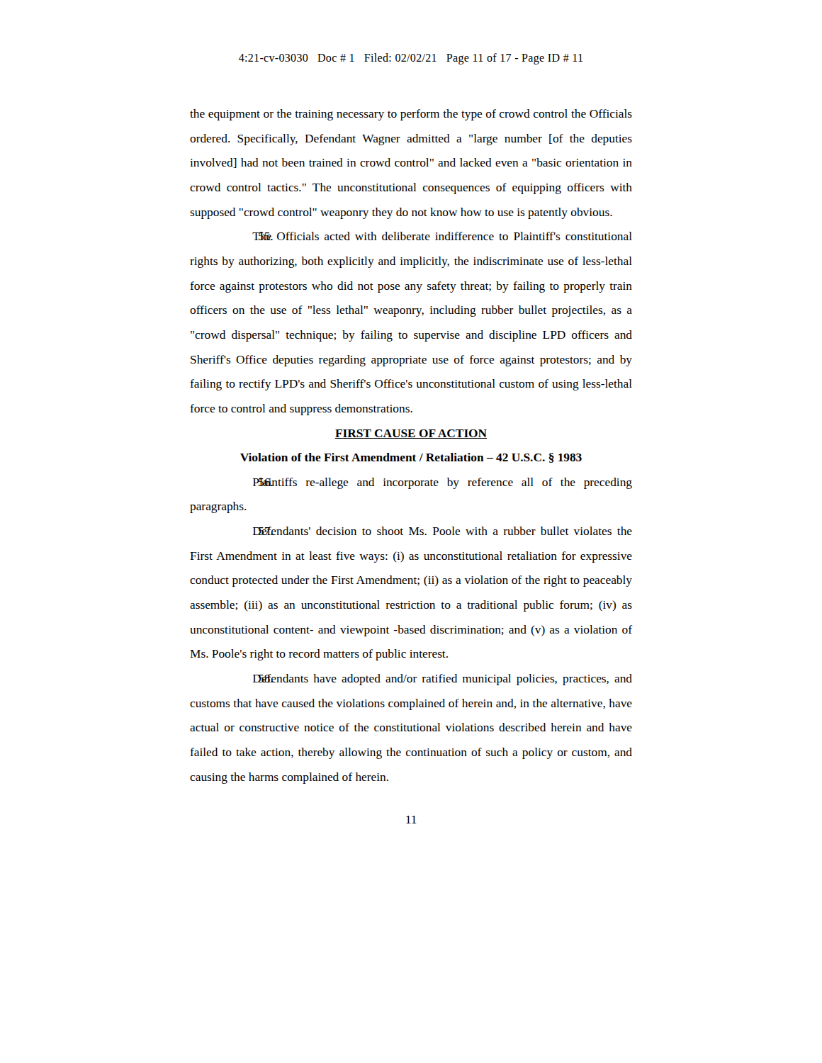4:21-cv-03030 Doc # 1 Filed: 02/02/21 Page 11 of 17 - Page ID # 11
the equipment or the training necessary to perform the type of crowd control the Officials ordered. Specifically, Defendant Wagner admitted a "large number [of the deputies involved] had not been trained in crowd control" and lacked even a "basic orientation in crowd control tactics." The unconstitutional consequences of equipping officers with supposed "crowd control" weaponry they do not know how to use is patently obvious.
55. The Officials acted with deliberate indifference to Plaintiff's constitutional rights by authorizing, both explicitly and implicitly, the indiscriminate use of less-lethal force against protestors who did not pose any safety threat; by failing to properly train officers on the use of "less lethal" weaponry, including rubber bullet projectiles, as a "crowd dispersal" technique; by failing to supervise and discipline LPD officers and Sheriff's Office deputies regarding appropriate use of force against protestors; and by failing to rectify LPD's and Sheriff's Office's unconstitutional custom of using less-lethal force to control and suppress demonstrations.
FIRST CAUSE OF ACTION
Violation of the First Amendment / Retaliation – 42 U.S.C. § 1983
56. Plaintiffs re-allege and incorporate by reference all of the preceding paragraphs.
57. Defendants' decision to shoot Ms. Poole with a rubber bullet violates the First Amendment in at least five ways: (i) as unconstitutional retaliation for expressive conduct protected under the First Amendment; (ii) as a violation of the right to peaceably assemble; (iii) as an unconstitutional restriction to a traditional public forum; (iv) as unconstitutional content- and viewpoint -based discrimination; and (v) as a violation of Ms. Poole's right to record matters of public interest.
58. Defendants have adopted and/or ratified municipal policies, practices, and customs that have caused the violations complained of herein and, in the alternative, have actual or constructive notice of the constitutional violations described herein and have failed to take action, thereby allowing the continuation of such a policy or custom, and causing the harms complained of herein.
11